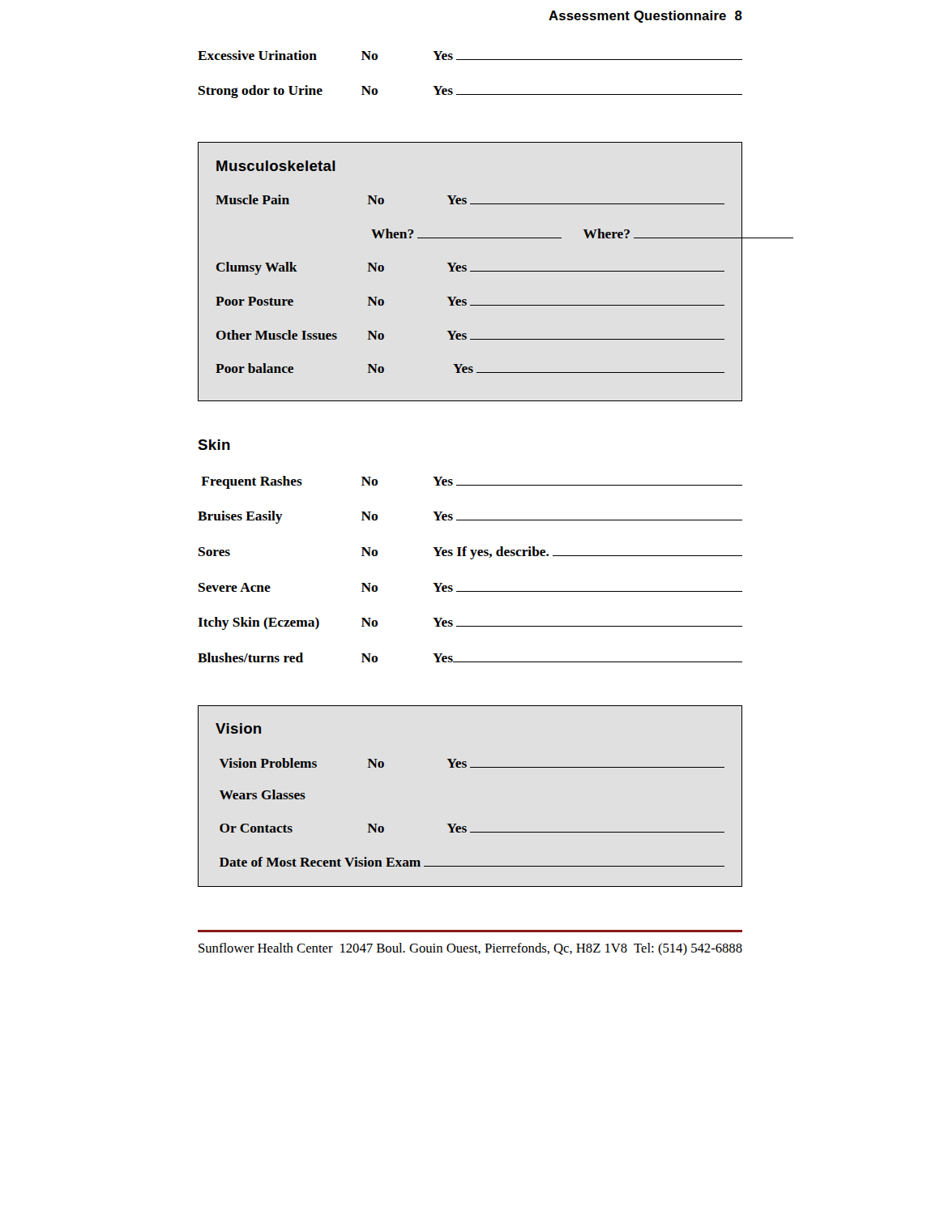Assessment Questionnaire8
Excessive Urination No Yes
Strong odor to Urine No Yes
Musculoskeletal
Muscle Pain No Yes
When? Where?
Clumsy Walk No Yes
Poor Posture No Yes
Other Muscle Issues No Yes
Poor balance No Yes
Skin
Frequent Rashes No Yes
Bruises Easily No Yes
Sores No Yes If yes, describe.
Severe Acne No Yes
Itchy Skin (Eczema) No Yes
Blushes/turns red No Yes
Vision
Vision Problems No Yes
Wears Glasses
Or Contacts No Yes
Date of Most Recent Vision Exam
Sunflower Health Center 12047 Boul. Gouin Ouest, Pierrefonds, Qc, H8Z 1V8 Tel: (514) 542-6888